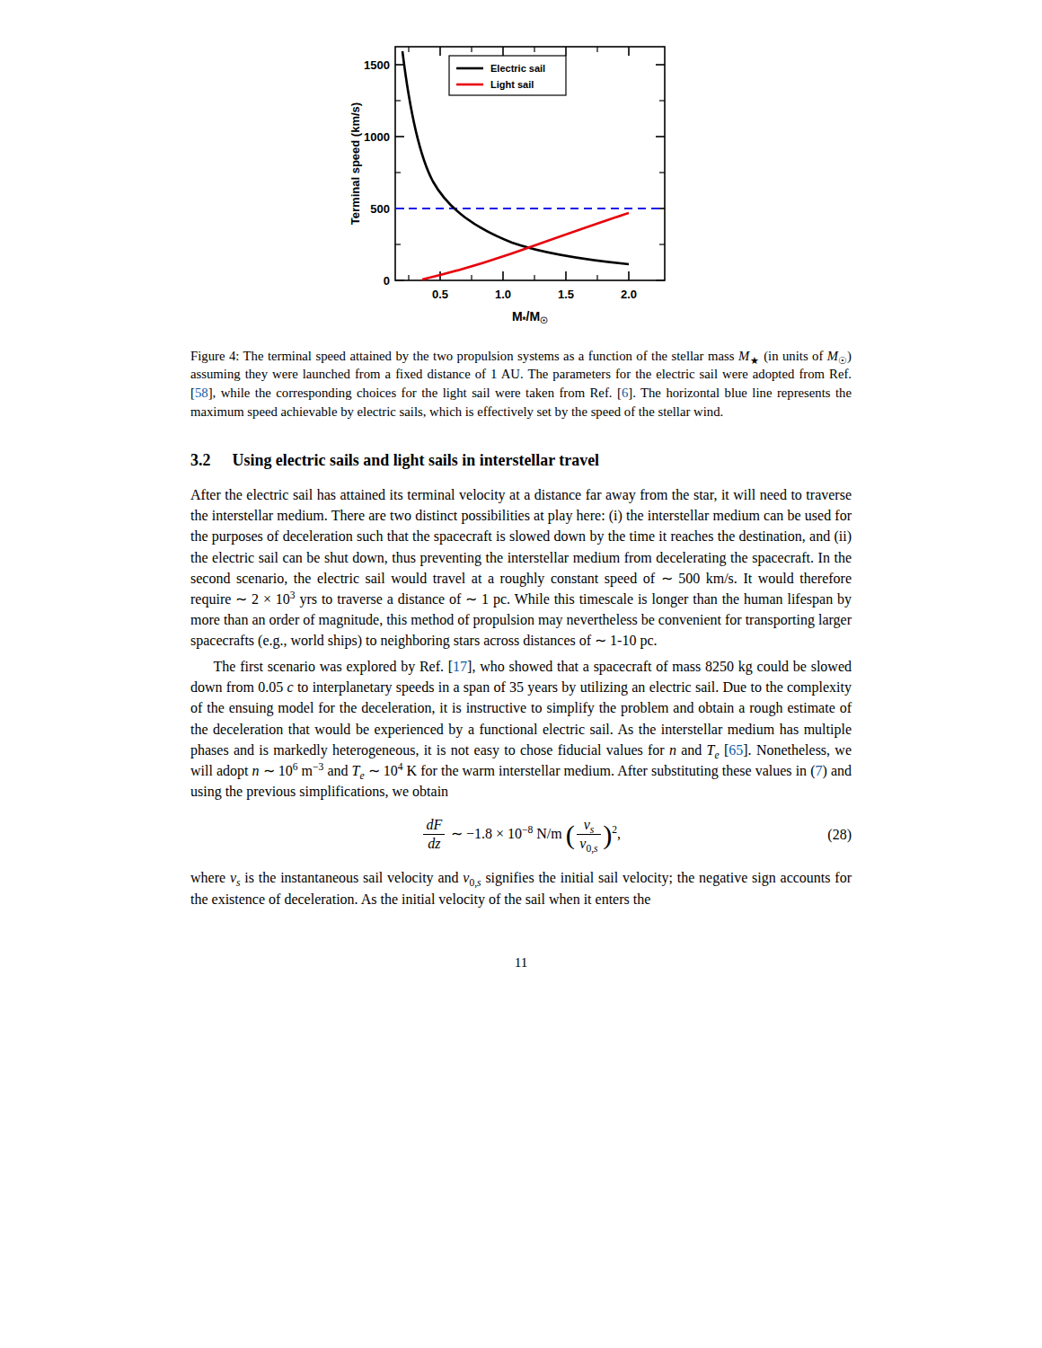1500 1000 500 0 0.5 1.0 1.5 2.0 Terminal speed (km/s) M*/M☉ Electric sail Light sail
Figure 4: The terminal speed attained by the two propulsion systems as a function of the stellar mass M★ (in units of M☉) assuming they were launched from a fixed distance of 1 AU. The parameters for the electric sail were adopted from Ref. [58], while the corresponding choices for the light sail were taken from Ref. [6]. The horizontal blue line represents the maximum speed achievable by electric sails, which is effectively set by the speed of the stellar wind.
3.2 Using electric sails and light sails in interstellar travel
After the electric sail has attained its terminal velocity at a distance far away from the star, it will need to traverse the interstellar medium. There are two distinct possibilities at play here: (i) the interstellar medium can be used for the purposes of deceleration such that the spacecraft is slowed down by the time it reaches the destination, and (ii) the electric sail can be shut down, thus preventing the interstellar medium from decelerating the spacecraft. In the second scenario, the electric sail would travel at a roughly constant speed of ∼ 500 km/s. It would therefore require ∼ 2 × 103 yrs to traverse a distance of ∼ 1 pc. While this timescale is longer than the human lifespan by more than an order of magnitude, this method of propulsion may nevertheless be convenient for transporting larger spacecrafts (e.g., world ships) to neighboring stars across distances of ∼ 1-10 pc.
The first scenario was explored by Ref. [17], who showed that a spacecraft of mass 8250 kg could be slowed down from 0.05 c to interplanetary speeds in a span of 35 years by utilizing an electric sail. Due to the complexity of the ensuing model for the deceleration, it is instructive to simplify the problem and obtain a rough estimate of the deceleration that would be experienced by a functional electric sail. As the interstellar medium has multiple phases and is markedly heterogeneous, it is not easy to chose fiducial values for n and Te [65]. Nonetheless, we will adopt n ∼ 106 m−3 and Te ∼ 104 K for the warm interstellar medium. After substituting these values in (7) and using the previous simplifications, we obtain
dF dz ∼ −1.8 × 10−8 N/m (vs v0,s)2, (28)
where vs is the instantaneous sail velocity and v0,s signifies the initial sail velocity; the negative sign accounts for the existence of deceleration. As the initial velocity of the sail when it enters the
11